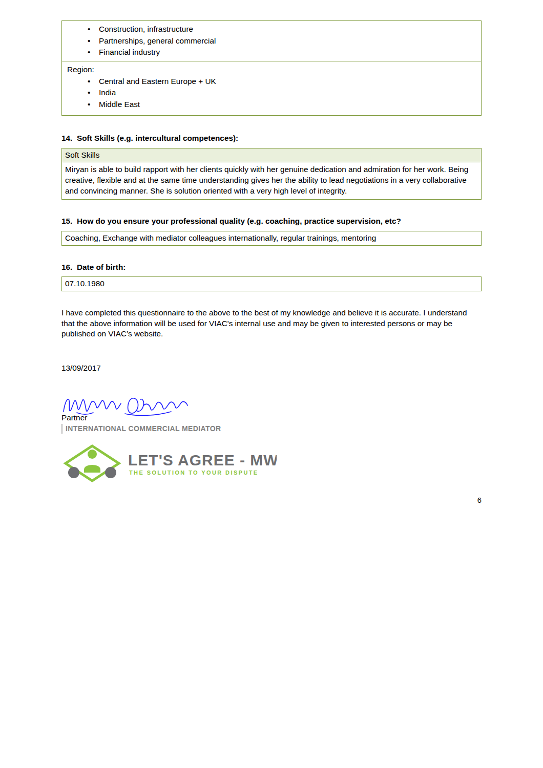Construction, infrastructure
Partnerships, general commercial
Financial industry
Region:
Central and Eastern Europe + UK
India
Middle East
14. Soft Skills (e.g. intercultural competences):
| Soft Skills |
| --- |
| Miryan is able to build rapport with her clients quickly with her genuine dedication and admiration for her work. Being creative, flexible and at the same time understanding gives her the ability to lead negotiations in a very collaborative and convincing manner. She is solution oriented with a very high level of integrity. |
15. How do you ensure your professional quality (e.g. coaching, practice supervision, etc?
Coaching, Exchange with mediator colleagues internationally, regular trainings, mentoring
16. Date of birth:
07.10.1980
I have completed this questionnaire to the above to the best of my knowledge and believe it is accurate. I understand that the above information will be used for VIAC's internal use and may be given to interested persons or may be published on VIAC’s website.
13/09/2017
Partner
INTERNATIONAL COMMERCIAL MEDIATOR
LET'S AGREE - MWG THE SOLUTION TO YOUR DISPUTE
6